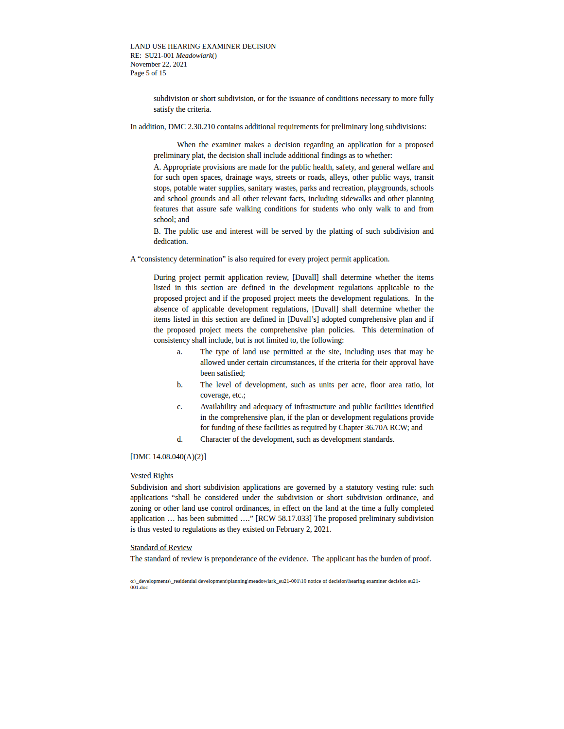LAND USE HEARING EXAMINER DECISION
RE: SU21-001 Meadowlark()
November 22, 2021
Page 5 of 15
subdivision or short subdivision, or for the issuance of conditions necessary to more fully satisfy the criteria.
In addition, DMC 2.30.210 contains additional requirements for preliminary long subdivisions:
When the examiner makes a decision regarding an application for a proposed preliminary plat, the decision shall include additional findings as to whether:
A. Appropriate provisions are made for the public health, safety, and general welfare and for such open spaces, drainage ways, streets or roads, alleys, other public ways, transit stops, potable water supplies, sanitary wastes, parks and recreation, playgrounds, schools and school grounds and all other relevant facts, including sidewalks and other planning features that assure safe walking conditions for students who only walk to and from school; and
B. The public use and interest will be served by the platting of such subdivision and dedication.
A “consistency determination” is also required for every project permit application.
During project permit application review, [Duvall] shall determine whether the items listed in this section are defined in the development regulations applicable to the proposed project and if the proposed project meets the development regulations. In the absence of applicable development regulations, [Duvall] shall determine whether the items listed in this section are defined in [Duvall’s] adopted comprehensive plan and if the proposed project meets the comprehensive plan policies. This determination of consistency shall include, but is not limited to, the following:
a. The type of land use permitted at the site, including uses that may be allowed under certain circumstances, if the criteria for their approval have been satisfied;
b. The level of development, such as units per acre, floor area ratio, lot coverage, etc.;
c. Availability and adequacy of infrastructure and public facilities identified in the comprehensive plan, if the plan or development regulations provide for funding of these facilities as required by Chapter 36.70A RCW; and
d. Character of the development, such as development standards.
[DMC 14.08.040(A)(2)]
Vested Rights
Subdivision and short subdivision applications are governed by a statutory vesting rule: such applications “shall be considered under the subdivision or short subdivision ordinance, and zoning or other land use control ordinances, in effect on the land at the time a fully completed application … has been submitted ….” [RCW 58.17.033] The proposed preliminary subdivision is thus vested to regulations as they existed on February 2, 2021.
Standard of Review
The standard of review is preponderance of the evidence. The applicant has the burden of proof.
o:\_developments\_residential development\planning\meadowlark_su21-001\10 notice of decision\hearing examiner decision su21-001.doc